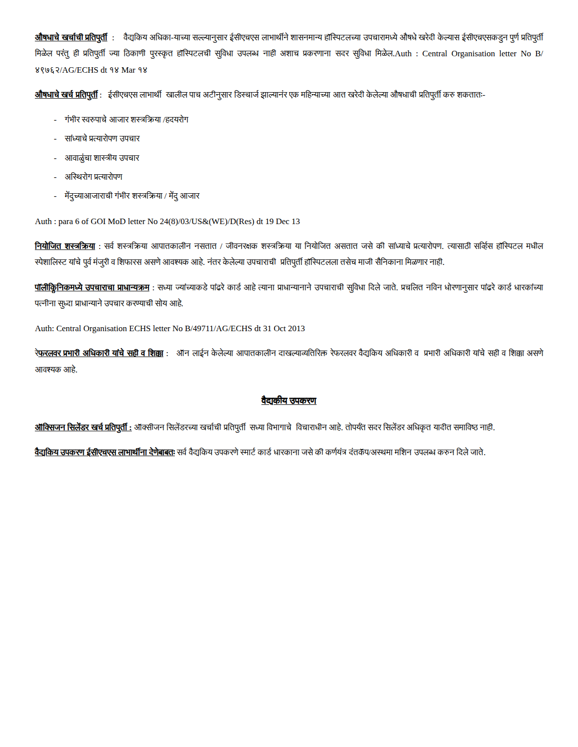औषधाचे खर्चाची प्रतिपुर्ती : वैद्यकिय अधिका-याच्या सल्ल्यानुसार ईसीएचएस लाभार्थीने शासनमान्य हॉस्पिटलच्या उपचारामध्ये औषधे खरेदी केल्यास ईसीएचएसकडुन पुर्ण प्रतिपुर्ती मिळेल परंतु ही प्रतिपुर्ती ज्या ठिकाणी पुरस्कृत हॉस्पिटलची सुविधा उपलब्ध नाही अशाच प्रकरणाना सदर सुविधा मिळेल.Auth : Central Organisation letter No B/४९७६२/AG/ECHS dt १४ Mar १४
औषधाचे खर्च प्रतिपुर्ती : ईसीएचएस लाभार्थी खालील पाच अटीनुसार डिस्चार्ज झाल्यानंर एक महिन्याच्या आत खरेदी केलेल्या औषधाची प्रतिपुर्ती करु शकतातः-
गंभीर स्वरुपाचे आजार शस्त्रक्रिया /हदयरोग
सांध्याचे प्रत्यारोपण उपचार
आवाळुंचा शास्त्रीय उपचार
अस्थिरोग प्रत्यारोपण
मेंदुच्याआजाराची गंभीर शस्त्रक्रिया / मेंदु आजार
Auth : para 6 of GOI MoD letter No 24(8)/03/US&(WE)/D(Res) dt 19 Dec 13
नियोजित शस्त्रक्रिया : सर्व शस्त्रक्रिया आपातकालीन नसतात / जीवनरक्षक शस्त्रक्रिया या नियोजित असतात जसे की सांध्याचे प्रत्यारोपण. त्यासाठी सर्व्हिस हॉस्पिटल मधील स्पेशालिस्ट यांचे पुर्व मंजुरी व शिफारस असणे आवश्यक आहे. नंतर केलेल्या उपचाराची प्रतिपुर्ती हॉस्पिटलला तसेच माजी सैनिकाना मिळणार नाही.
पॉलीक्लिनिकमध्ये उपचाराचा प्राधान्यक्रम : सध्या ज्यांच्याकडे पांढरे कार्ड आहे त्याना प्राधान्यानाने उपचाराची सुविधा दिले जाते. प्रचलित नविन धोरणानुसार पांढरे कार्ड धारकांच्या पत्नीना सुध्दा प्राधान्याने उपचार करण्याची सोय आहे.
Auth: Central Organisation ECHS letter No B/49711/AG/ECHS dt 31 Oct 2013
रेफरलवर प्रभारी अधिकारी यांचे सही व शिक्का : ऑन लाईन केलेल्या आपातकालीन दाखल्याव्यतिरिक्त रेफरलवर वैद्यकिय अधिकारी व प्रभारी अधिकारी यांचे सही व शिक्का असणे आवश्यक आहे.
वैद्यकीय उपकरण
ऑक्सिजन सिलेंडर खर्च प्रतिपुर्ती : ऑक्सीजन सिलेंडरच्या खर्चाची प्रतिपुर्ती सध्या विभागाचे विचाराधीन आहे. तोपर्यंत सदर सिलेंडर अधिकृत यादीत समाविष्ठ नाही.
वैद्यकिय उपकरण ईसीएचएस लाभार्थीना देणेबाबतः सर्व वैद्यकिय उपकरणे स्मार्ट कार्ड धारकाना जसे की कर्णयंत्र दंतकॅप/अस्थमा मशिन उपलब्ध करुन दिले जाते.